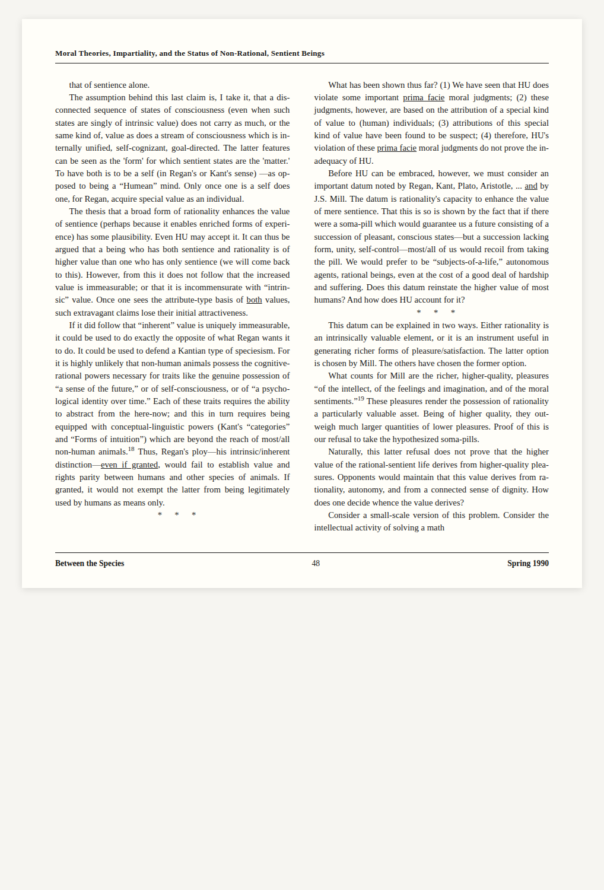Moral Theories, Impartiality, and the Status of Non-Rational, Sentient Beings
that of sentience alone.
The assumption behind this last claim is, I take it, that a disconnected sequence of states of consciousness (even when such states are singly of intrinsic value) does not carry as much, or the same kind of, value as does a stream of consciousness which is internally unified, self-cognizant, goal-directed. The latter features can be seen as the 'form' for which sentient states are the 'matter.' To have both is to be a self (in Regan's or Kant's sense) —as opposed to being a “Humean” mind. Only once one is a self does one, for Regan, acquire special value as an individual.
The thesis that a broad form of rationality enhances the value of sentience (perhaps because it enables enriched forms of experience) has some plausibility. Even HU may accept it. It can thus be argued that a being who has both sentience and rationality is of higher value than one who has only sentience (we will come back to this). However, from this it does not follow that the increased value is immeasurable; or that it is incommensurate with “intrinsic” value. Once one sees the attribute-type basis of both values, such extravagant claims lose their initial attractiveness.
If it did follow that “inherent” value is uniquely immeasurable, it could be used to do exactly the opposite of what Regan wants it to do. It could be used to defend a Kantian type of speciesism. For it is highly unlikely that non-human animals possess the cognitive-rational powers necessary for traits like the genuine possession of “a sense of the future,” or of self-consciousness, or of “a psychological identity over time.” Each of these traits requires the ability to abstract from the here-now; and this in turn requires being equipped with conceptual-linguistic powers (Kant's “categories” and “Forms of intuition”) which are beyond the reach of most/all non-human animals.18 Thus, Regan's ploy—his intrinsic/inherent distinction—even if granted, would fail to establish value and rights parity between humans and other species of animals. If granted, it would not exempt the latter from being legitimately used by humans as means only.
* * *
What has been shown thus far? (1) We have seen that HU does violate some important prima facie moral judgments; (2) these judgments, however, are based on the attribution of a special kind of value to (human) individuals; (3) attributions of this special kind of value have been found to be suspect; (4) therefore, HU's violation of these prima facie moral judgments do not prove the inadequacy of HU.
Before HU can be embraced, however, we must consider an important datum noted by Regan, Kant, Plato, Aristotle, ... and by J.S. Mill. The datum is rationality's capacity to enhance the value of mere sentience. That this is so is shown by the fact that if there were a soma-pill which would guarantee us a future consisting of a succession of pleasant, conscious states—but a succession lacking form, unity, self-control—most/all of us would recoil from taking the pill. We would prefer to be “subjects-of-a-life,” autonomous agents, rational beings, even at the cost of a good deal of hardship and suffering. Does this datum reinstate the higher value of most humans? And how does HU account for it?
* * *
This datum can be explained in two ways. Either rationality is an intrinsically valuable element, or it is an instrument useful in generating richer forms of pleasure/satisfaction. The latter option is chosen by Mill. The others have chosen the former option.
What counts for Mill are the richer, higher-quality, pleasures “of the intellect, of the feelings and imagination, and of the moral sentiments.”19 These pleasures render the possession of rationality a particularly valuable asset. Being of higher quality, they outweigh much larger quantities of lower pleasures. Proof of this is our refusal to take the hypothesized soma-pills.
Naturally, this latter refusal does not prove that the higher value of the rational-sentient life derives from higher-quality pleasures. Opponents would maintain that this value derives from rationality, autonomy, and from a connected sense of dignity. How does one decide whence the value derives?
Consider a small-scale version of this problem. Consider the intellectual activity of solving a math
Between the Species 48 Spring 1990